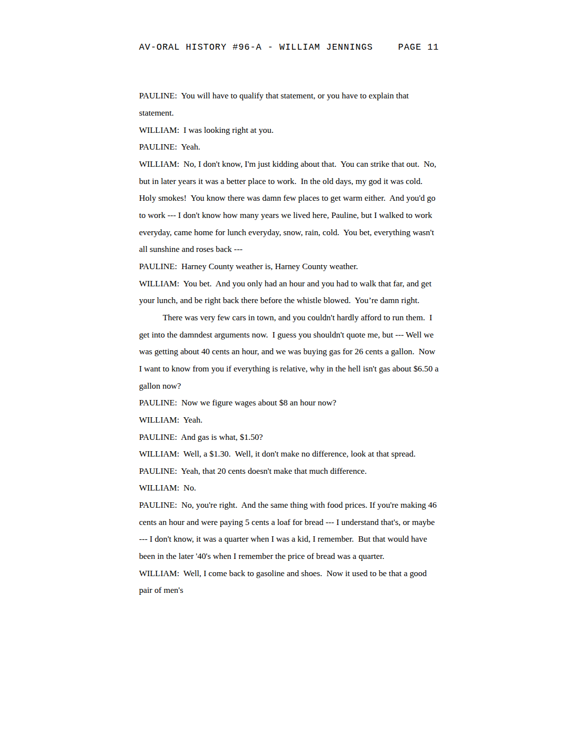AV-ORAL HISTORY #96-A - WILLIAM JENNINGS PAGE 11
PAULINE: You will have to qualify that statement, or you have to explain that statement.
WILLIAM: I was looking right at you.
PAULINE: Yeah.
WILLIAM: No, I don't know, I'm just kidding about that. You can strike that out. No, but in later years it was a better place to work. In the old days, my god it was cold. Holy smokes! You know there was damn few places to get warm either. And you'd go to work --- I don't know how many years we lived here, Pauline, but I walked to work everyday, came home for lunch everyday, snow, rain, cold. You bet, everything wasn't all sunshine and roses back ---
PAULINE: Harney County weather is, Harney County weather.
WILLIAM: You bet. And you only had an hour and you had to walk that far, and get your lunch, and be right back there before the whistle blowed. You’re damn right.
There was very few cars in town, and you couldn't hardly afford to run them. I get into the damndest arguments now. I guess you shouldn't quote me, but --- Well we was getting about 40 cents an hour, and we was buying gas for 26 cents a gallon. Now I want to know from you if everything is relative, why in the hell isn't gas about $6.50 a gallon now?
PAULINE: Now we figure wages about $8 an hour now?
WILLIAM: Yeah.
PAULINE: And gas is what, $1.50?
WILLIAM: Well, a $1.30. Well, it don't make no difference, look at that spread.
PAULINE: Yeah, that 20 cents doesn't make that much difference.
WILLIAM: No.
PAULINE: No, you're right. And the same thing with food prices. If you're making 46 cents an hour and were paying 5 cents a loaf for bread --- I understand that's, or maybe --- I don't know, it was a quarter when I was a kid, I remember. But that would have been in the later '40's when I remember the price of bread was a quarter.
WILLIAM: Well, I come back to gasoline and shoes. Now it used to be that a good pair of men's